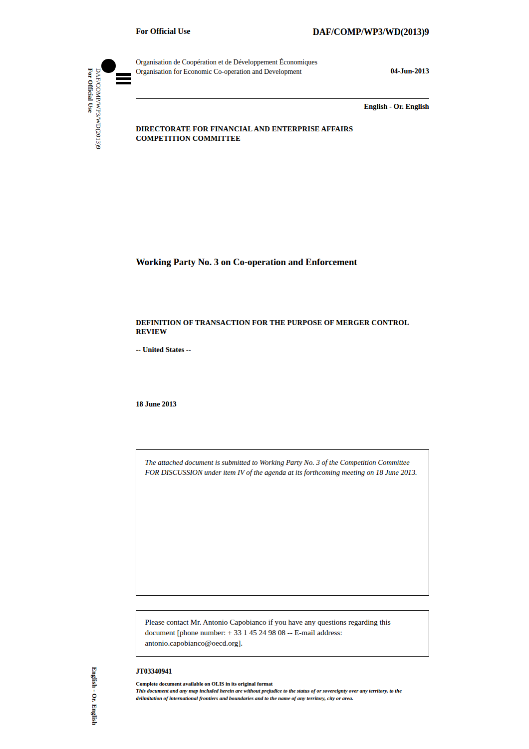DAF/COMP/WP3/WD(2013)9
For Official Use
English - Or. English
For Official Use
DAF/COMP/WP3/WD(2013)9
Organisation de Coopération et de Développement Économiques
Organisation for Economic Co-operation and Development
04-Jun-2013
English - Or. English
DIRECTORATE FOR FINANCIAL AND ENTERPRISE AFFAIRS
COMPETITION COMMITTEE
Working Party No. 3 on Co-operation and Enforcement
DEFINITION OF TRANSACTION FOR THE PURPOSE OF MERGER CONTROL REVIEW
-- United States --
18 June 2013
The attached document is submitted to Working Party No. 3 of the Competition Committee FOR DISCUSSION under item IV of the agenda at its forthcoming meeting on 18 June 2013.
Please contact Mr. Antonio Capobianco if you have any questions regarding this document [phone number: + 33 1 45 24 98 08 -- E-mail address: antonio.capobianco@oecd.org].
JT03340941
Complete document available on OLIS in its original format
This document and any map included herein are without prejudice to the status of or sovereignty over any territory, to the delimitation of international frontiers and boundaries and to the name of any territory, city or area.